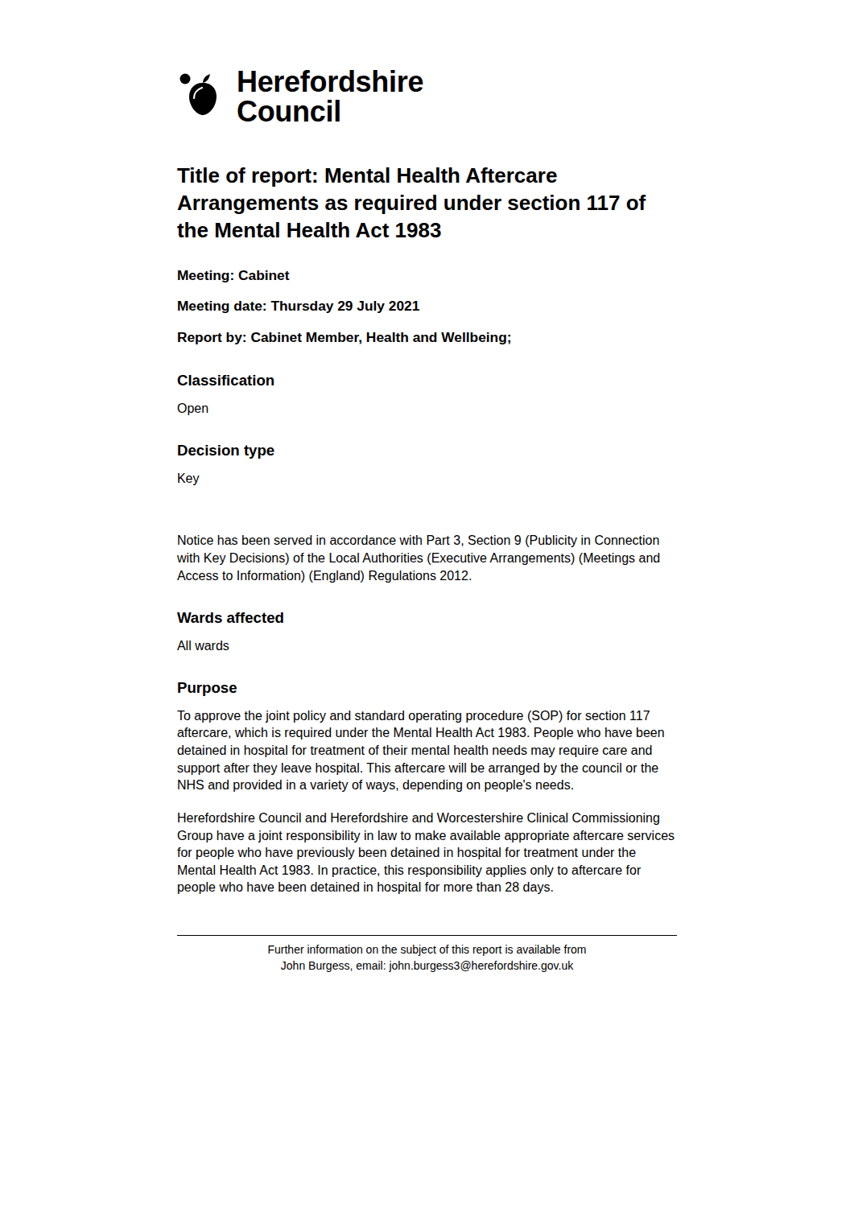| | Herefordshire Council |
Title of report: Mental Health Aftercare Arrangements as required under section 117 of the Mental Health Act 1983
Meeting: Cabinet
Meeting date: Thursday 29 July 2021
Report by: Cabinet Member, Health and Wellbeing;
Classification
Open
Decision type
Key
Notice has been served in accordance with Part 3, Section 9 (Publicity in Connection with Key Decisions) of the Local Authorities (Executive Arrangements) (Meetings and Access to Information) (England) Regulations 2012.
Wards affected
All wards
Purpose
To approve the joint policy and standard operating procedure (SOP) for section 117 aftercare, which is required under the Mental Health Act 1983. People who have been detained in hospital for treatment of their mental health needs may require care and support after they leave hospital. This aftercare will be arranged by the council or the NHS and provided in a variety of ways, depending on people's needs.
Herefordshire Council and Herefordshire and Worcestershire Clinical Commissioning Group have a joint responsibility in law to make available appropriate aftercare services for people who have previously been detained in hospital for treatment under the Mental Health Act 1983. In practice, this responsibility applies only to aftercare for people who have been detained in hospital for more than 28 days.
Further information on the subject of this report is available from
John Burgess, email: john.burgess3@herefordshire.gov.uk